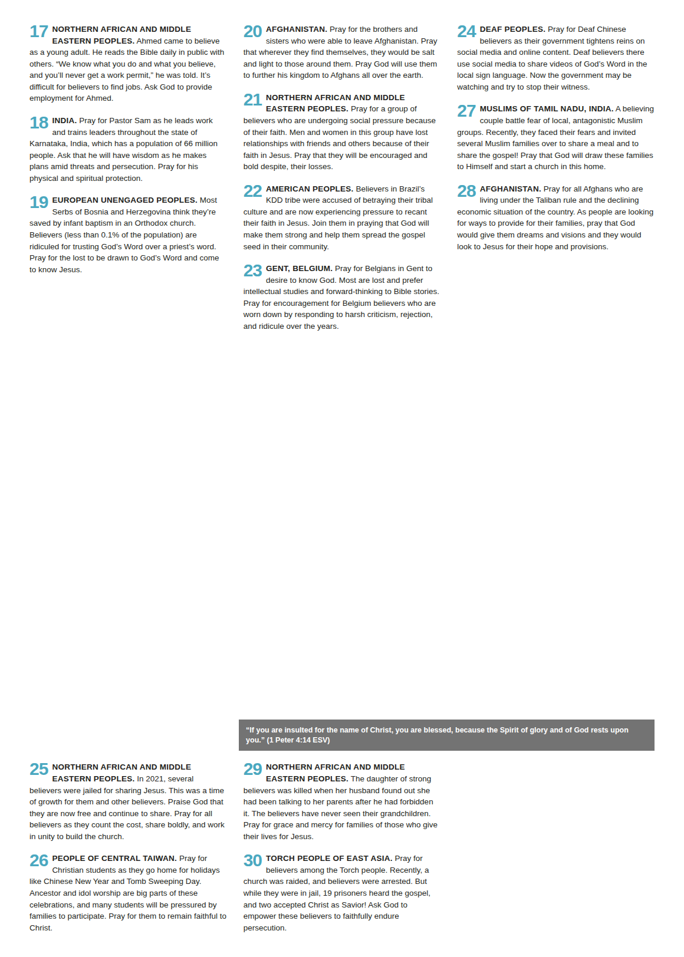17 Northern African and Middle Eastern Peoples. Ahmed came to believe as a young adult. He reads the Bible daily in public with others. “We know what you do and what you believe, and you’ll never get a work permit,” he was told. It’s difficult for believers to find jobs. Ask God to provide employment for Ahmed.
18 India. Pray for Pastor Sam as he leads work and trains leaders throughout the state of Karnataka, India, which has a population of 66 million people. Ask that he will have wisdom as he makes plans amid threats and persecution. Pray for his physical and spiritual protection.
19 European Unengaged Peoples. Most Serbs of Bosnia and Herzegovina think they’re saved by infant baptism in an Orthodox church. Believers (less than 0.1% of the population) are ridiculed for trusting God’s Word over a priest’s word. Pray for the lost to be drawn to God’s Word and come to know Jesus.
20 Afghanistan. Pray for the brothers and sisters who were able to leave Afghanistan. Pray that wherever they find themselves, they would be salt and light to those around them. Pray God will use them to further his kingdom to Afghans all over the earth.
21 Northern African and Middle Eastern Peoples. Pray for a group of believers who are undergoing social pressure because of their faith. Men and women in this group have lost relationships with friends and others because of their faith in Jesus. Pray that they will be encouraged and bold despite, their losses.
22 American Peoples. Believers in Brazil’s KDD tribe were accused of betraying their tribal culture and are now experiencing pressure to recant their faith in Jesus. Join them in praying that God will make them strong and help them spread the gospel seed in their community.
23 Gent, Belgium. Pray for Belgians in Gent to desire to know God. Most are lost and prefer intellectual studies and forward-thinking to Bible stories. Pray for encouragement for Belgium believers who are worn down by responding to harsh criticism, rejection, and ridicule over the years.
24 Deaf Peoples. Pray for Deaf Chinese believers as their government tightens reins on social media and online content. Deaf believers there use social media to share videos of God’s Word in the local sign language. Now the government may be watching and try to stop their witness.
27 Muslims of Tamil Nadu, India. A believing couple battle fear of local, antagonistic Muslim groups. Recently, they faced their fears and invited several Muslim families over to share a meal and to share the gospel! Pray that God will draw these families to Himself and start a church in this home.
28 Afghanistan. Pray for all Afghans who are living under the Taliban rule and the declining economic situation of the country. As people are looking for ways to provide for their families, pray that God would give them dreams and visions and they would look to Jesus for their hope and provisions.
“If you are insulted for the name of Christ, you are blessed, because the Spirit of glory and of God rests upon you.” (1 Peter 4:14 ESV)
25 Northern African and Middle Eastern Peoples. In 2021, several believers were jailed for sharing Jesus. This was a time of growth for them and other believers. Praise God that they are now free and continue to share. Pray for all believers as they count the cost, share boldly, and work in unity to build the church.
26 People of Central Taiwan. Pray for Christian students as they go home for holidays like Chinese New Year and Tomb Sweeping Day. Ancestor and idol worship are big parts of these celebrations, and many students will be pressured by families to participate. Pray for them to remain faithful to Christ.
29 Northern African and Middle Eastern Peoples. The daughter of strong believers was killed when her husband found out she had been talking to her parents after he had forbidden it. The believers have never seen their grandchildren. Pray for grace and mercy for families of those who give their lives for Jesus.
30 Torch People of East Asia. Pray for believers among the Torch people. Recently, a church was raided, and believers were arrested. But while they were in jail, 19 prisoners heard the gospel, and two accepted Christ as Savior! Ask God to empower these believers to faithfully endure persecution.